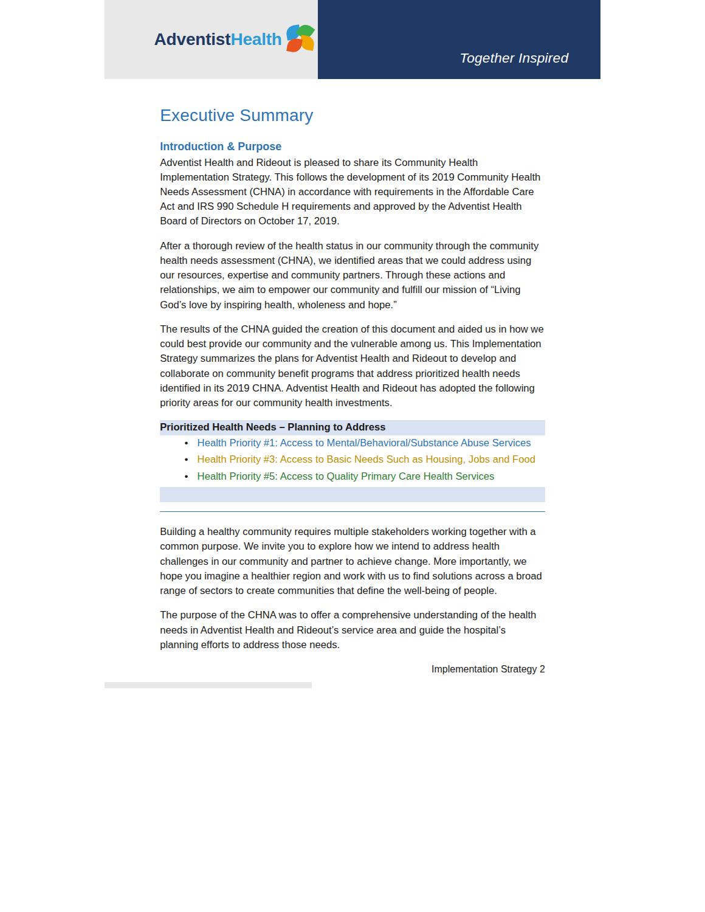Adventist Health
Together Inspired
Executive Summary
Introduction & Purpose
Adventist Health and Rideout is pleased to share its Community Health Implementation Strategy. This follows the development of its 2019 Community Health Needs Assessment (CHNA) in accordance with requirements in the Affordable Care Act and IRS 990 Schedule H requirements and approved by the Adventist Health Board of Directors on October 17, 2019.
After a thorough review of the health status in our community through the community health needs assessment (CHNA), we identified areas that we could address using our resources, expertise and community partners. Through these actions and relationships, we aim to empower our community and fulfill our mission of “Living God’s love by inspiring health, wholeness and hope.”
The results of the CHNA guided the creation of this document and aided us in how we could best provide our community and the vulnerable among us. This Implementation Strategy summarizes the plans for Adventist Health and Rideout to develop and collaborate on community benefit programs that address prioritized health needs identified in its 2019 CHNA. Adventist Health and Rideout has adopted the following priority areas for our community health investments.
| Prioritized Health Needs – Planning to Address |
| Health Priority #1: Access to Mental/Behavioral/Substance Abuse Services Health Priority #3: Access to Basic Needs Such as Housing, Jobs and Food Health Priority #5: Access to Quality Primary Care Health Services |
Building a healthy community requires multiple stakeholders working together with a common purpose. We invite you to explore how we intend to address health challenges in our community and partner to achieve change. More importantly, we hope you imagine a healthier region and work with us to find solutions across a broad range of sectors to create communities that define the well-being of people.
The purpose of the CHNA was to offer a comprehensive understanding of the health needs in Adventist Health and Rideout’s service area and guide the hospital’s planning efforts to address those needs.
Implementation Strategy 2